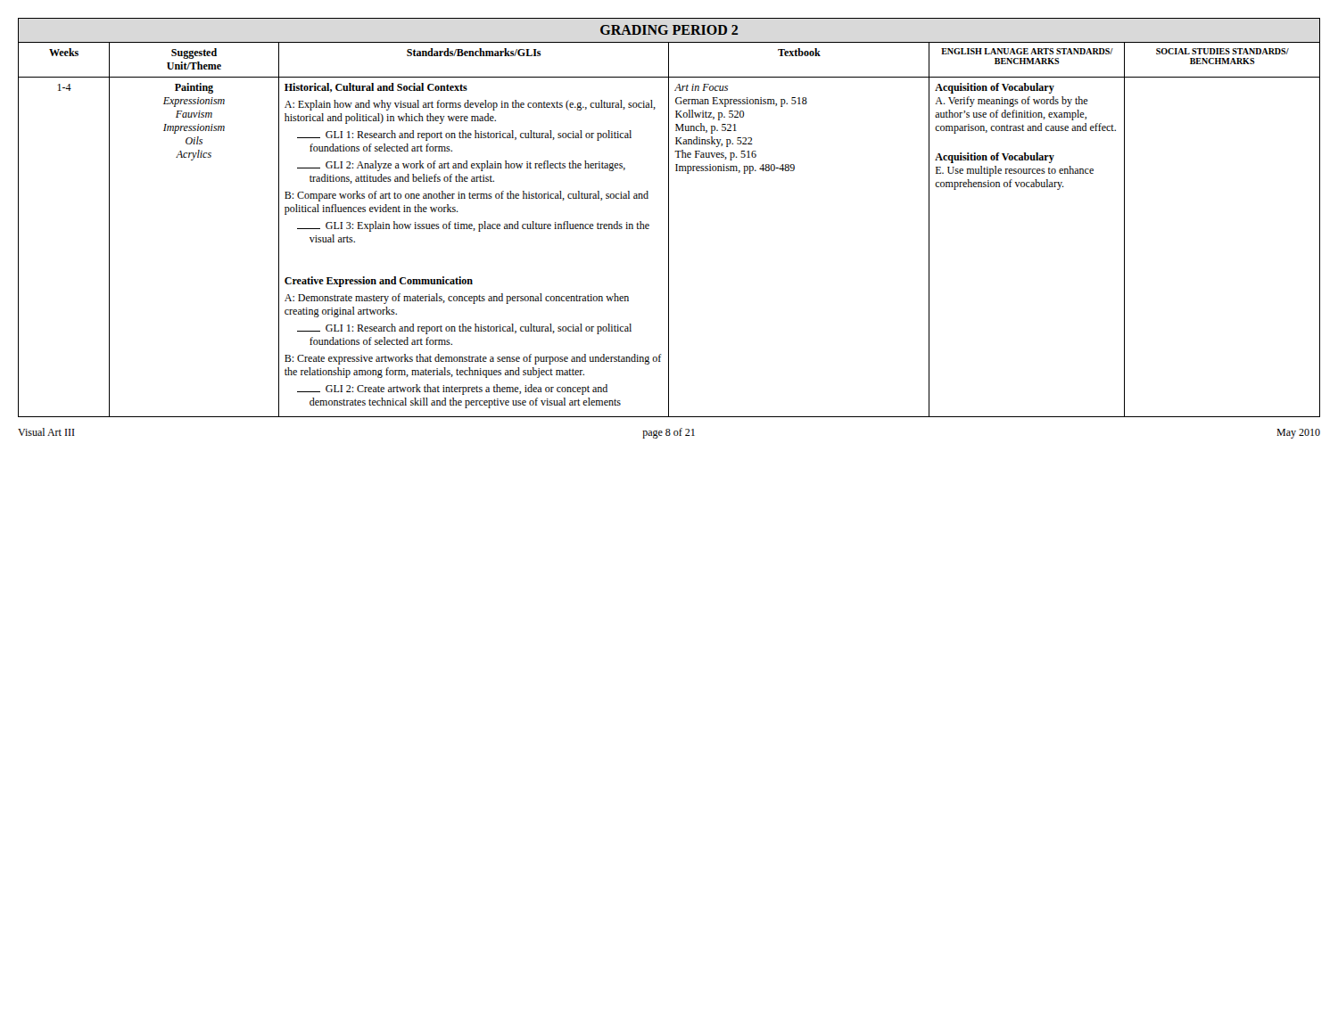| GRADING PERIOD 2 |
| --- |
| Weeks | Suggested Unit/Theme | Standards/Benchmarks/GLIs | Textbook | English Lanuage Arts Standards/ Benchmarks | Social Studies Standards/ Benchmarks |
| 1-4 | Painting Expressionism Fauvism Impressionism Oils Acrylics | Historical, Cultural and Social Contexts A: Explain how and why visual art forms develop in the contexts (e.g., cultural, social, historical and political) in which they were made. GLI 1: Research and report on the historical, cultural, social or political foundations of selected art forms. GLI 2: Analyze a work of art and explain how it reflects the heritages, traditions, attitudes and beliefs of the artist. B: Compare works of art to one another in terms of the historical, cultural, social and political influences evident in the works. GLI 3: Explain how issues of time, place and culture influence trends in the visual arts. Creative Expression and Communication A: Demonstrate mastery of materials, concepts and personal concentration when creating original artworks. GLI 1: Research and report on the historical, cultural, social or political foundations of selected art forms. B: Create expressive artworks that demonstrate a sense of purpose and understanding of the relationship among form, materials, techniques and subject matter. GLI 2: Create artwork that interprets a theme, idea or concept and demonstrates technical skill and the perceptive use of visual art elements | Art in Focus German Expressionism, p. 518 Kollwitz, p. 520 Munch, p. 521 Kandinsky, p. 522 The Fauves, p. 516 Impressionism, pp. 480-489 | Acquisition of Vocabulary A. Verify meanings of words by the author’s use of definition, example, comparison, contrast and cause and effect. Acquisition of Vocabulary E. Use multiple resources to enhance comprehension of vocabulary. | |
Visual Art III
page 8 of 21
May 2010